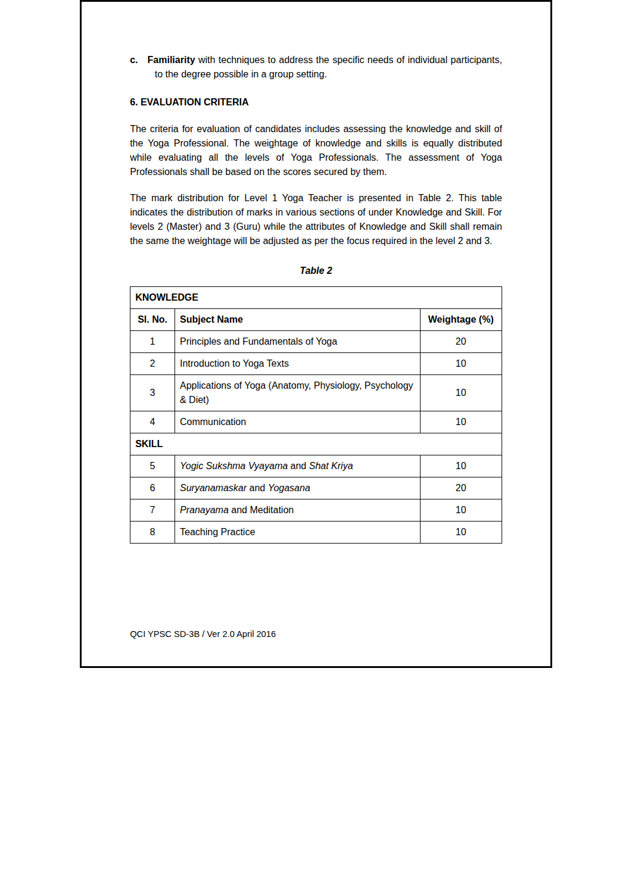c. Familiarity with techniques to address the specific needs of individual participants, to the degree possible in a group setting.
6. EVALUATION CRITERIA
The criteria for evaluation of candidates includes assessing the knowledge and skill of the Yoga Professional. The weightage of knowledge and skills is equally distributed while evaluating all the levels of Yoga Professionals. The assessment of Yoga Professionals shall be based on the scores secured by them.
The mark distribution for Level 1 Yoga Teacher is presented in Table 2. This table indicates the distribution of marks in various sections of under Knowledge and Skill. For levels 2 (Master) and 3 (Guru) while the attributes of Knowledge and Skill shall remain the same the weightage will be adjusted as per the focus required in the level 2 and 3.
Table 2
| KNOWLEDGE |
| Sl. No. | Subject Name | Weightage (%) |
| 1 | Principles and Fundamentals of Yoga | 20 |
| 2 | Introduction to Yoga Texts | 10 |
| 3 | Applications of Yoga (Anatomy, Physiology, Psychology & Diet) | 10 |
| 4 | Communication | 10 |
| SKILL |
| 5 | Yogic Sukshma Vyayama and Shat Kriya | 10 |
| 6 | Suryanamaskar and Yogasana | 20 |
| 7 | Pranayama and Meditation | 10 |
| 8 | Teaching Practice | 10 |
QCI YPSC SD-3B / Ver 2.0 April 2016